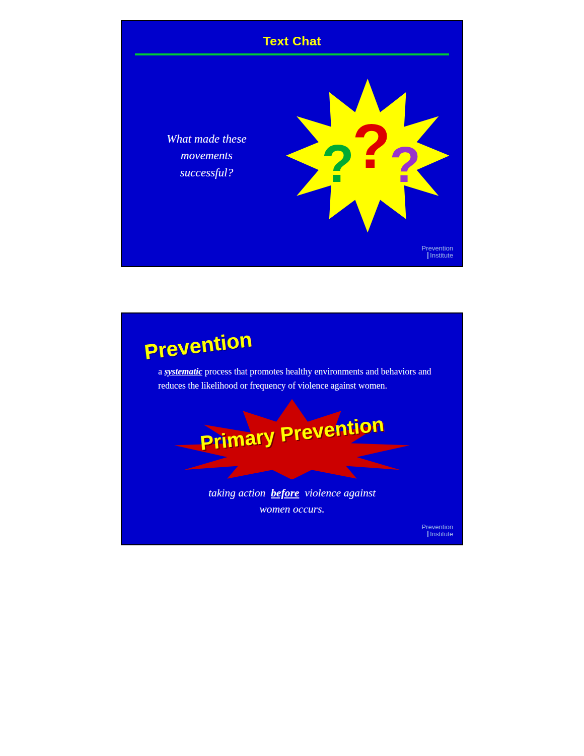Text Chat
What made these
movements
successful?
? ? ?
Prevention Institute
Prevention
a systematic process that promotes healthy environments and behaviors and reduces the likelihood or frequency of violence against women.
Primary Prevention
taking action before violence against
women occurs.
Prevention Institute